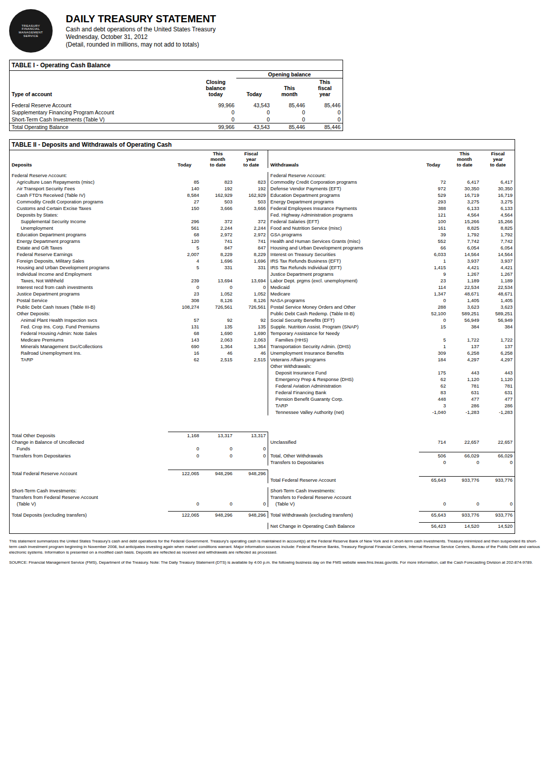TREASURY
FINANCIAL
MANAGEMENT
SERVICE
DAILY TREASURY STATEMENT
Cash and debt operations of the United States Treasury
Wednesday, October 31, 2012
(Detail, rounded in millions, may not add to totals)
TABLE I - Operating Cash Balance
| Type of account | Closing balance today | Opening balance |
| --- | --- | --- |
| Today | This month | This fiscal year |
| Federal Reserve Account | 99,966 | 43,543 | 85,446 | 85,446 |
| Supplementary Financing Program Account | 0 | 0 | 0 | 0 |
| Short-Term Cash Investments (Table V) | 0 | 0 | 0 | 0 |
| Total Operating Balance | 99,966 | 43,543 | 85,446 | 85,446 |
TABLE II - Deposits and Withdrawals of Operating Cash
| Deposits | Today | This month to date | Fiscal year to date | Withdrawals | Today | This month to date | Fiscal year to date |
| --- | --- | --- | --- | --- | --- | --- | --- |
| Federal Reserve Account: | | | | Federal Reserve Account: | | | |
| Agriculture Loan Repayments (misc) | 85 | 823 | 823 | Commodity Credit Corporation programs | 72 | 6,417 | 6,417 |
| Air Transport Security Fees | 140 | 192 | 192 | Defense Vendor Payments (EFT) | 972 | 30,350 | 30,350 |
| Cash FTD's Received (Table IV) | 8,584 | 162,929 | 162,929 | Education Department programs | 529 | 16,719 | 16,719 |
| Commodity Credit Corporation programs | 27 | 503 | 503 | Energy Department programs | 293 | 3,275 | 3,275 |
| Customs and Certain Excise Taxes | 150 | 3,666 | 3,666 | Federal Employees Insurance Payments | 388 | 6,133 | 6,133 |
| Deposits by States: | | | | Fed. Highway Administration programs | 121 | 4,564 | 4,564 |
| Supplemental Security Income | 296 | 372 | 372 | Federal Salaries (EFT) | 100 | 15,266 | 15,266 |
| Unemployment | 561 | 2,244 | 2,244 | Food and Nutrition Service (misc) | 161 | 8,825 | 8,825 |
| Education Department programs | 68 | 2,972 | 2,972 | GSA programs | 39 | 1,792 | 1,792 |
| Energy Department programs | 120 | 741 | 741 | Health and Human Services Grants (misc) | 552 | 7,742 | 7,742 |
| Estate and Gift Taxes | 5 | 847 | 847 | Housing and Urban Development programs | 66 | 6,054 | 6,054 |
| Federal Reserve Earnings | 2,007 | 8,229 | 8,229 | Interest on Treasury Securities | 6,033 | 14,564 | 14,564 |
| Foreign Deposits, Military Sales | 4 | 1,696 | 1,696 | IRS Tax Refunds Business (EFT) | 1 | 3,937 | 3,937 |
| Housing and Urban Development programs | 5 | 331 | 331 | IRS Tax Refunds Individual (EFT) | 1,415 | 4,421 | 4,421 |
| Individual Income and Employment | | | | Justice Department programs | 9 | 1,267 | 1,267 |
| Taxes, Not Withheld | 239 | 13,694 | 13,694 | Labor Dept. prgms (excl. unemployment) | 23 | 1,189 | 1,189 |
| Interest recd from cash investments | 0 | 0 | 0 | Medicaid | 114 | 22,534 | 22,534 |
| Justice Department programs | 23 | 1,052 | 1,052 | Medicare | 1,347 | 48,671 | 48,671 |
| Postal Service | 308 | 8,126 | 8,126 | NASA programs | 0 | 1,405 | 1,405 |
| Public Debt Cash Issues (Table III-B) | 108,274 | 726,561 | 726,561 | Postal Service Money Orders and Other | 288 | 3,623 | 3,623 |
| Other Deposits: | | | | Public Debt Cash Redemp. (Table III-B) | 52,100 | 589,251 | 589,251 |
| Animal Plant Health Inspection svcs | 57 | 92 | 92 | Social Security Benefits (EFT) | 0 | 56,949 | 56,949 |
| Fed. Crop Ins. Corp. Fund Premiums | 131 | 135 | 135 | Supple. Nutrition Assist. Program (SNAP) | 15 | 384 | 384 |
| Federal Housing Admin: Note Sales | 68 | 1,690 | 1,690 | Temporary Assistance for Needy | | | |
| Medicare Premiums | 143 | 2,063 | 2,063 | Families (HHS) | 5 | 1,722 | 1,722 |
| Minerals Management Svc/Collections | 690 | 1,364 | 1,364 | Transportation Security Admin. (DHS) | 1 | 137 | 137 |
| Railroad Unemployment Ins. | 16 | 46 | 46 | Unemployment Insurance Benefits | 309 | 6,258 | 6,258 |
| TARP | 62 | 2,515 | 2,515 | Veterans Affairs programs | 184 | 4,297 | 4,297 |
| | | | | Other Withdrawals: | | | |
| | | | | Deposit Insurance Fund | 175 | 443 | 443 |
| | | | | Emergency Prep & Response (DHS) | 62 | 1,120 | 1,120 |
| | | | | Federal Aviation Administration | 62 | 781 | 781 |
| | | | | Federal Financing Bank | 83 | 631 | 631 |
| | | | | Pension Benefit Guaranty Corp. | 448 | 477 | 477 |
| | | | | TARP | 3 | 286 | 286 |
| | | | | Tennessee Valley Authority (net) | -1,040 | -1,283 | -1,283 |
| Total Other Deposits | 1,168 | 13,317 | 13,317 | | | | |
| Change in Balance of Uncollected | | | | Unclassified | 714 | 22,657 | 22,657 |
| Funds | 0 | 0 | 0 | | | | |
| Transfers from Depositaries | 0 | 0 | 0 | Total, Other Withdrawals | 506 | 66,029 | 66,029 |
| | | | | Transfers to Depositaries | 0 | 0 | 0 |
| Total Federal Reserve Account | 122,065 | 948,296 | 948,296 | | | | |
| | | | | Total Federal Reserve Account | 65,643 | 933,776 | 933,776 |
| Short-Term Cash Investments: | | | | Short-Term Cash Investments: | | | |
| Transfers from Federal Reserve Account | | | | Transfers to Federal Reserve Account | | | |
| (Table V) | 0 | 0 | 0 | (Table V) | 0 | 0 | 0 |
| Total Deposits (excluding transfers) | 122,065 | 948,296 | 948,296 | Total Withdrawals (excluding transfers) | 65,643 | 933,776 | 933,776 |
| | | | | Net Change in Operating Cash Balance | 56,423 | 14,520 | 14,520 |
This statement summarizes the United States Treasury's cash and debt operations for the Federal Government. Treasury's operating cash is maintained in account(s) at the Federal Reserve Bank of New York and in short-term cash investments. Treasury minimized and then suspended its short-term cash investment program beginning in November 2008, but anticipates investing again when market conditions warrant. Major information sources include: Federal Reserve Banks, Treasury Regional Financial Centers, Internal Revenue Service Centers, Bureau of the Public Debt and various electronic systems. Information is presented on a modified cash basis. Deposits are reflected as received and withdrawals are reflected as processed.
SOURCE: Financial Management Service (FMS), Department of the Treasury. Note: The Daily Treasury Statement (DTS) is available by 4:00 p.m. the following business day on the FMS website www.fms.treas.gov/dts. For more information, call the Cash Forecasting Division at 202-874-9789.